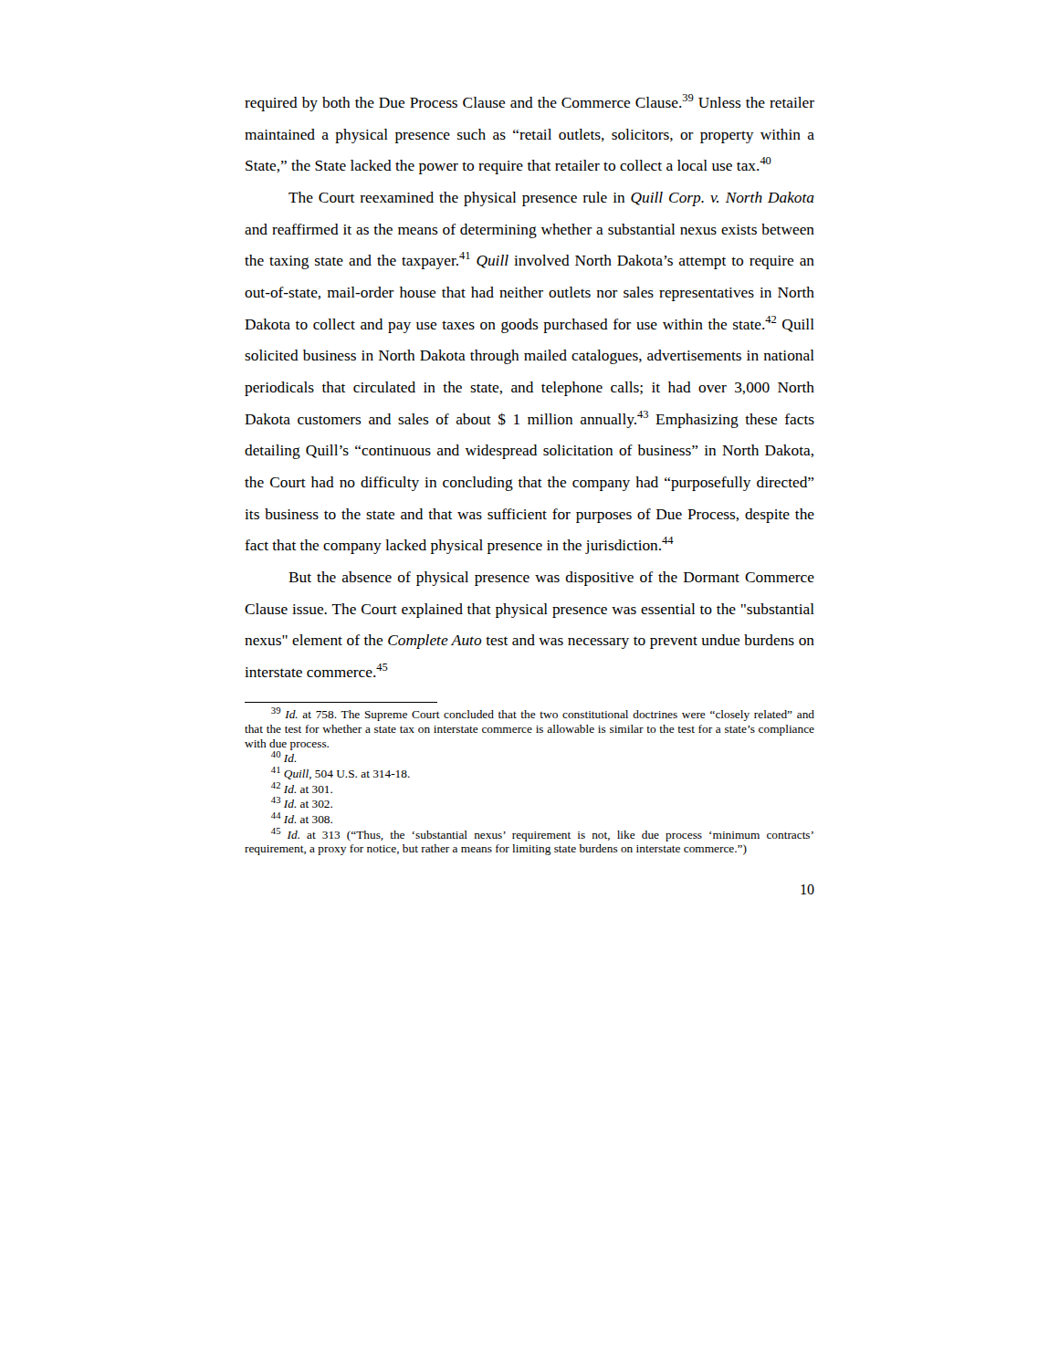required by both the Due Process Clause and the Commerce Clause.39 Unless the retailer maintained a physical presence such as “retail outlets, solicitors, or property within a State,” the State lacked the power to require that retailer to collect a local use tax.40
The Court reexamined the physical presence rule in Quill Corp. v. North Dakota and reaffirmed it as the means of determining whether a substantial nexus exists between the taxing state and the taxpayer.41 Quill involved North Dakota’s attempt to require an out-of-state, mail-order house that had neither outlets nor sales representatives in North Dakota to collect and pay use taxes on goods purchased for use within the state.42 Quill solicited business in North Dakota through mailed catalogues, advertisements in national periodicals that circulated in the state, and telephone calls; it had over 3,000 North Dakota customers and sales of about $ 1 million annually.43 Emphasizing these facts detailing Quill’s “continuous and widespread solicitation of business” in North Dakota, the Court had no difficulty in concluding that the company had “purposefully directed” its business to the state and that was sufficient for purposes of Due Process, despite the fact that the company lacked physical presence in the jurisdiction.44
But the absence of physical presence was dispositive of the Dormant Commerce Clause issue. The Court explained that physical presence was essential to the "substantial nexus" element of the Complete Auto test and was necessary to prevent undue burdens on interstate commerce.45
39 Id. at 758. The Supreme Court concluded that the two constitutional doctrines were “closely related” and that the test for whether a state tax on interstate commerce is allowable is similar to the test for a state’s compliance with due process.
40 Id.
41 Quill, 504 U.S. at 314-18.
42 Id. at 301.
43 Id. at 302.
44 Id. at 308.
45 Id. at 313 (“Thus, the ‘substantial nexus’ requirement is not, like due process ‘minimum contracts’ requirement, a proxy for notice, but rather a means for limiting state burdens on interstate commerce.”)
10